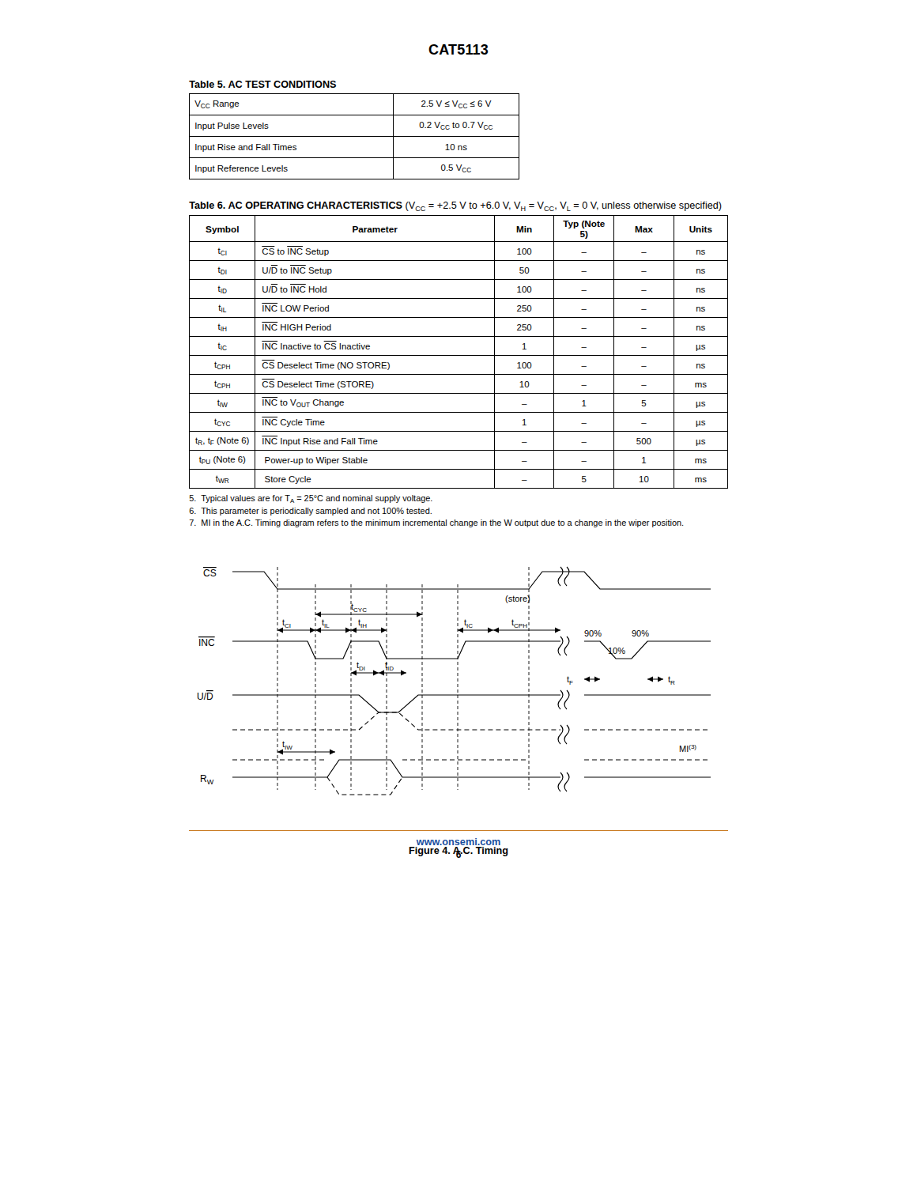CAT5113
Table 5. AC TEST CONDITIONS
| V CC Range | 2.5 V ≤ V CC ≤ 6 V |
| Input Pulse Levels | 0.2 V CC to 0.7 V CC |
| Input Rise and Fall Times | 10 ns |
| Input Reference Levels | 0.5 V CC |
Table 6. AC OPERATING CHARACTERISTICS (VCC = +2.5 V to +6.0 V, VH = VCC, VL = 0 V, unless otherwise specified)
| Symbol | Parameter | Min | Typ (Note 5) | Max | Units |
| --- | --- | --- | --- | --- | --- |
| t CI | CS to INC Setup | 100 | – | – | ns |
| t DI | U/ D to INC Setup | 50 | – | – | ns |
| t ID | U/ D to INC Hold | 100 | – | – | ns |
| t IL | INC LOW Period | 250 | – | – | ns |
| t IH | INC HIGH Period | 250 | – | – | ns |
| t IC | INC Inactive to CS Inactive | 1 | – | – | µs |
| t CPH | CS Deselect Time (NO STORE) | 100 | – | – | ns |
| t CPH | CS Deselect Time (STORE) | 10 | – | – | ms |
| t IW | INC to V OUT Change | – | 1 | 5 | µs |
| t CYC | INC Cycle Time | 1 | – | – | µs |
| t R , t F (Note 6) | INC Input Rise and Fall Time | – | – | 500 | µs |
| t PU (Note 6) | Power-up to Wiper Stable | – | – | 1 | ms |
| t WR | Store Cycle | – | 5 | 10 | ms |
5. Typical values are for TA = 25°C and nominal supply voltage.
6. This parameter is periodically sampled and not 100% tested.
7. MI in the A.C. Timing diagram refers to the minimum incremental change in the W output due to a change in the wiper position.
CS tCYC (store) tCI tIL tIH tIC tCPH INC 90% 90% 10% tF tR tDI tID U/D tIW MI(3) RW
Figure 4. A.C. Timing
www.onsemi.com
6